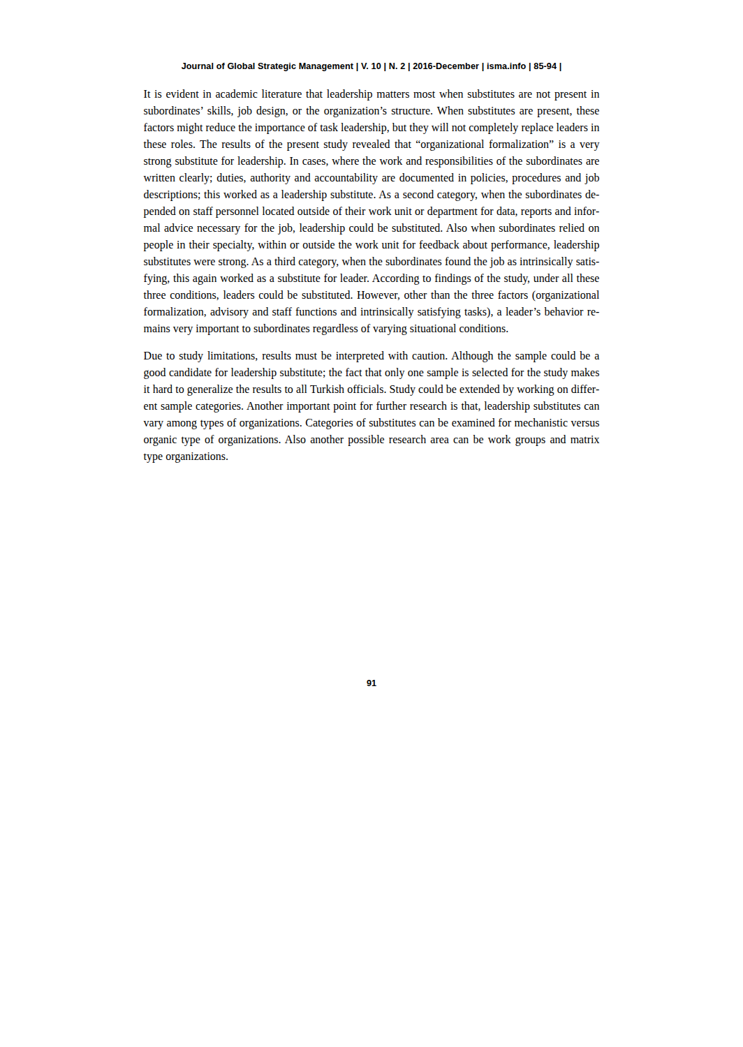Journal of Global Strategic Management | V. 10 | N. 2 | 2016-December | isma.info | 85-94 |
It is evident in academic literature that leadership matters most when substitutes are not present in subordinates’ skills, job design, or the organization’s structure. When substitutes are present, these factors might reduce the importance of task leadership, but they will not completely replace leaders in these roles. The results of the present study revealed that “organizational formalization” is a very strong substitute for leadership. In cases, where the work and responsibilities of the subordinates are written clearly; duties, authority and accountability are documented in policies, procedures and job descriptions; this worked as a leadership substitute. As a second category, when the subordinates depended on staff personnel located outside of their work unit or department for data, reports and informal advice necessary for the job, leadership could be substituted. Also when subordinates relied on people in their specialty, within or outside the work unit for feedback about performance, leadership substitutes were strong. As a third category, when the subordinates found the job as intrinsically satisfying, this again worked as a substitute for leader. According to findings of the study, under all these three conditions, leaders could be substituted. However, other than the three factors (organizational formalization, advisory and staff functions and intrinsically satisfying tasks), a leader’s behavior remains very important to subordinates regardless of varying situational conditions.
Due to study limitations, results must be interpreted with caution. Although the sample could be a good candidate for leadership substitute; the fact that only one sample is selected for the study makes it hard to generalize the results to all Turkish officials. Study could be extended by working on different sample categories. Another important point for further research is that, leadership substitutes can vary among types of organizations. Categories of substitutes can be examined for mechanistic versus organic type of organizations. Also another possible research area can be work groups and matrix type organizations.
91